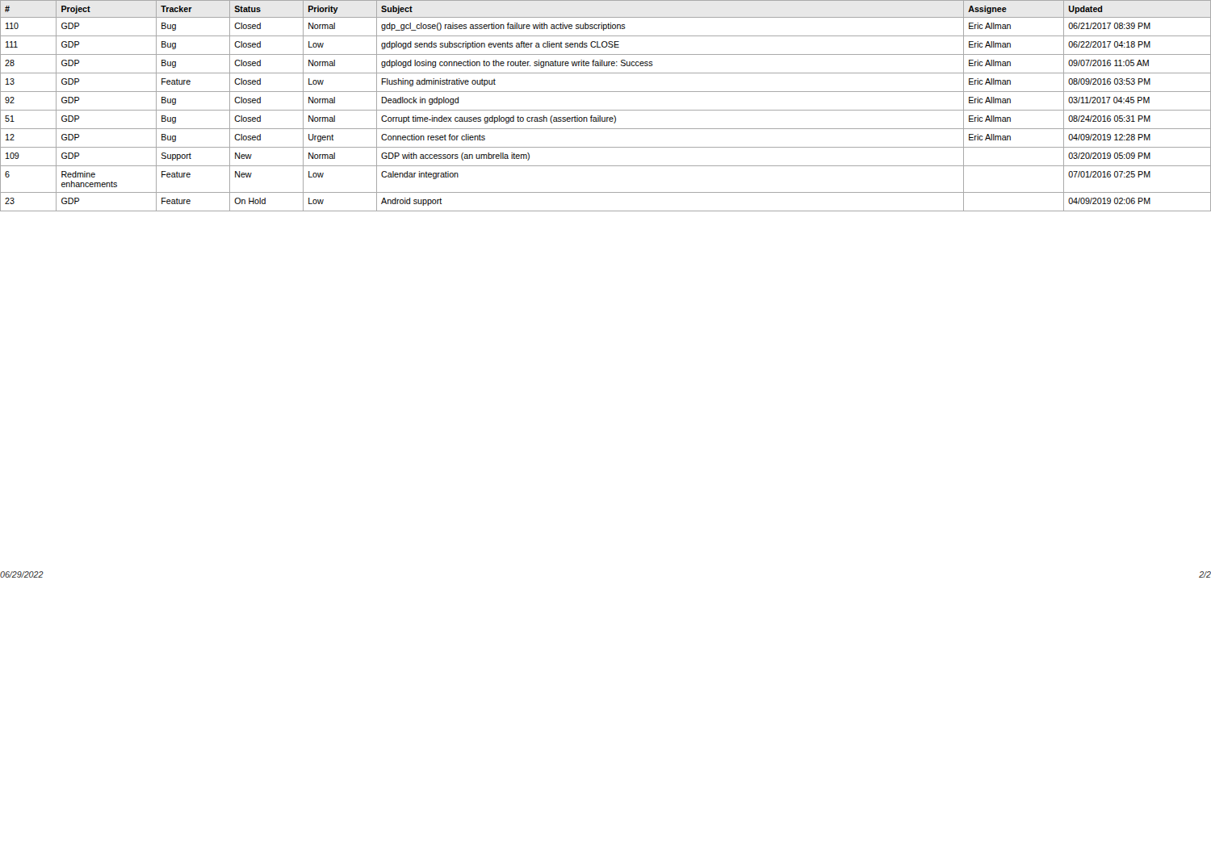| # | Project | Tracker | Status | Priority | Subject | Assignee | Updated |
| --- | --- | --- | --- | --- | --- | --- | --- |
| 110 | GDP | Bug | Closed | Normal | gdp_gcl_close() raises assertion failure with active subscriptions | Eric Allman | 06/21/2017 08:39 PM |
| 111 | GDP | Bug | Closed | Low | gdplogd sends subscription events after a client sends CLOSE | Eric Allman | 06/22/2017 04:18 PM |
| 28 | GDP | Bug | Closed | Normal | gdplogd losing connection to the router. signature write failure: Success | Eric Allman | 09/07/2016 11:05 AM |
| 13 | GDP | Feature | Closed | Low | Flushing administrative output | Eric Allman | 08/09/2016 03:53 PM |
| 92 | GDP | Bug | Closed | Normal | Deadlock in gdplogd | Eric Allman | 03/11/2017 04:45 PM |
| 51 | GDP | Bug | Closed | Normal | Corrupt time-index causes gdplogd to crash (assertion failure) | Eric Allman | 08/24/2016 05:31 PM |
| 12 | GDP | Bug | Closed | Urgent | Connection reset for clients | Eric Allman | 04/09/2019 12:28 PM |
| 109 | GDP | Support | New | Normal | GDP with accessors (an umbrella item) | | 03/20/2019 05:09 PM |
| 6 | Redmine enhancements | Feature | New | Low | Calendar integration | | 07/01/2016 07:25 PM |
| 23 | GDP | Feature | On Hold | Low | Android support | | 04/09/2019 02:06 PM |
06/29/2022 2/2